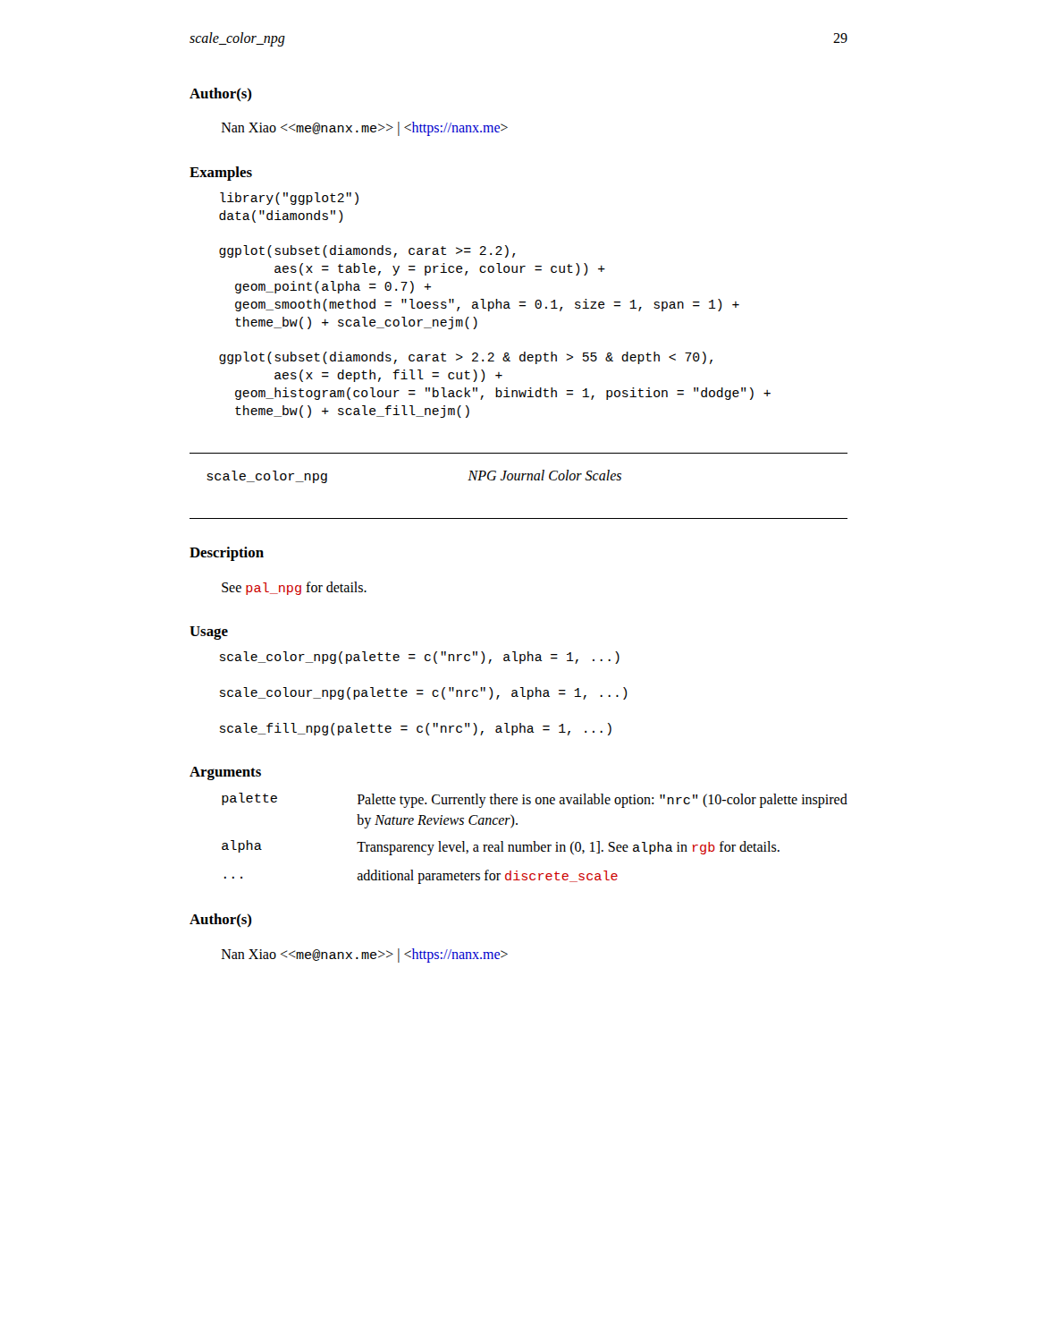scale_color_npg 29
Author(s)
Nan Xiao <<me@nanx.me>> | <https://nanx.me>
Examples
library("ggplot2")
data("diamonds")

ggplot(subset(diamonds, carat >= 2.2),
       aes(x = table, y = price, colour = cut)) +
  geom_point(alpha = 0.7) +
  geom_smooth(method = "loess", alpha = 0.1, size = 1, span = 1) +
  theme_bw() + scale_color_nejm()

ggplot(subset(diamonds, carat > 2.2 & depth > 55 & depth < 70),
       aes(x = depth, fill = cut)) +
  geom_histogram(colour = "black", binwidth = 1, position = "dodge") +
  theme_bw() + scale_fill_nejm()
scale_color_npg NPG Journal Color Scales
Description
See pal_npg for details.
Usage
scale_color_npg(palette = c("nrc"), alpha = 1, ...)

scale_colour_npg(palette = c("nrc"), alpha = 1, ...)

scale_fill_npg(palette = c("nrc"), alpha = 1, ...)
Arguments
palette
Palette type. Currently there is one available option: "nrc" (10-color palette inspired by Nature Reviews Cancer).
alpha
Transparency level, a real number in (0, 1]. See alpha in rgb for details.
...
additional parameters for discrete_scale
Author(s)
Nan Xiao <<me@nanx.me>> | <https://nanx.me>